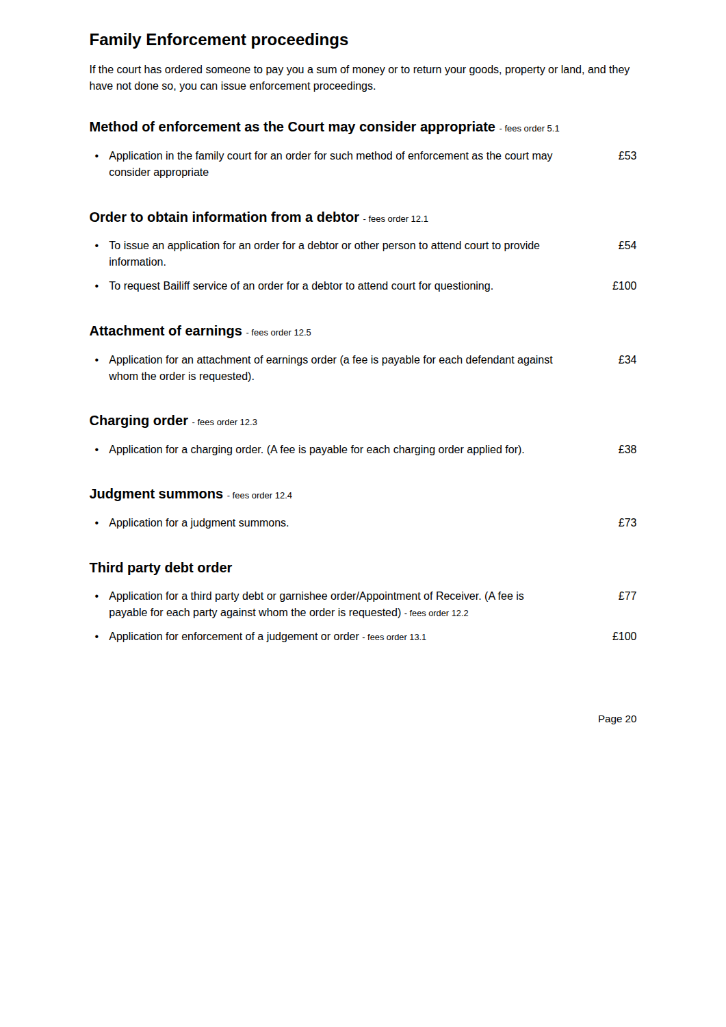Family Enforcement proceedings
If the court has ordered someone to pay you a sum of money or to return your goods, property or land, and they have not done so, you can issue enforcement proceedings.
Method of enforcement as the Court may consider appropriate - fees order 5.1
| Application in the family court for an order for such method of enforcement as the court may consider appropriate | £53 |
Order to obtain information from a debtor - fees order 12.1
| To issue an application for an order for a debtor or other person to attend court to provide information. | £54 |
| To request Bailiff service of an order for a debtor to attend court for questioning. | £100 |
Attachment of earnings - fees order 12.5
| Application for an attachment of earnings order (a fee is payable for each defendant against whom the order is requested). | £34 |
Charging order - fees order 12.3
| Application for a charging order. (A fee is payable for each charging order applied for). | £38 |
Judgment summons - fees order 12.4
| Application for a judgment summons. | £73 |
Third party debt order
| Application for a third party debt or garnishee order/Appointment of Receiver. (A fee is payable for each party against whom the order is requested) - fees order 12.2 | £77 |
| Application for enforcement of a judgement or order - fees order 13.1 | £100 |
Page 20